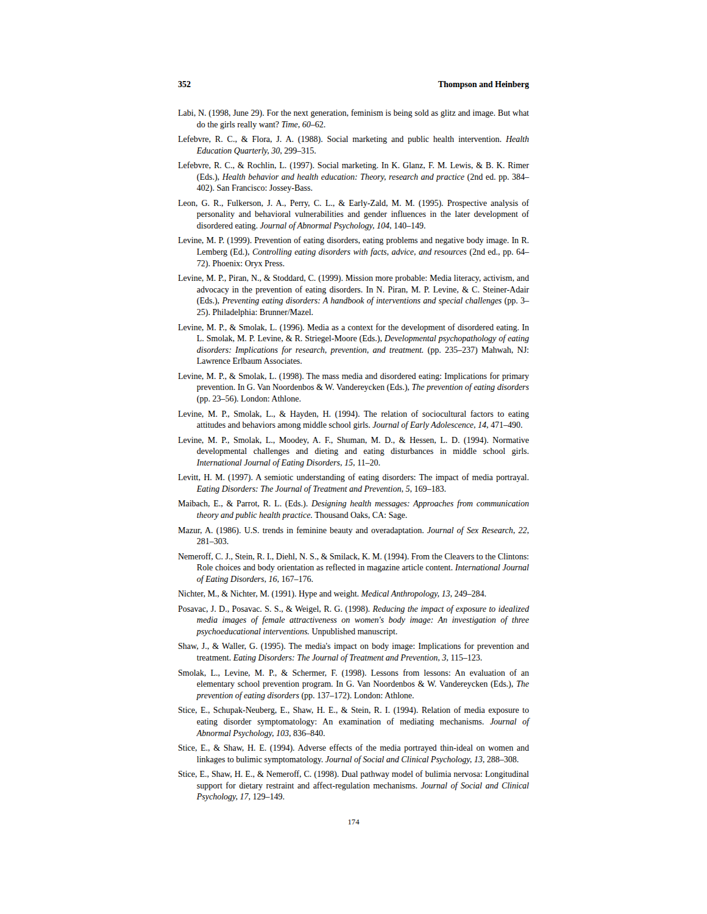352 Thompson and Heinberg
Labi, N. (1998, June 29). For the next generation, feminism is being sold as glitz and image. But what do the girls really want? Time, 60–62.
Lefebvre, R. C., & Flora, J. A. (1988). Social marketing and public health intervention. Health Education Quarterly, 30, 299–315.
Lefebvre, R. C., & Rochlin, L. (1997). Social marketing. In K. Glanz, F. M. Lewis, & B. K. Rimer (Eds.), Health behavior and health education: Theory, research and practice (2nd ed. pp. 384–402). San Francisco: Jossey-Bass.
Leon, G. R., Fulkerson, J. A., Perry, C. L., & Early-Zald, M. M. (1995). Prospective analysis of personality and behavioral vulnerabilities and gender influences in the later development of disordered eating. Journal of Abnormal Psychology, 104, 140–149.
Levine, M. P. (1999). Prevention of eating disorders, eating problems and negative body image. In R. Lemberg (Ed.), Controlling eating disorders with facts, advice, and resources (2nd ed., pp. 64–72). Phoenix: Oryx Press.
Levine, M. P., Piran, N., & Stoddard, C. (1999). Mission more probable: Media literacy, activism, and advocacy in the prevention of eating disorders. In N. Piran, M. P. Levine, & C. Steiner-Adair (Eds.), Preventing eating disorders: A handbook of interventions and special challenges (pp. 3–25). Philadelphia: Brunner/Mazel.
Levine, M. P., & Smolak, L. (1996). Media as a context for the development of disordered eating. In L. Smolak, M. P. Levine, & R. Striegel-Moore (Eds.), Developmental psychopathology of eating disorders: Implications for research, prevention, and treatment. (pp. 235–237) Mahwah, NJ: Lawrence Erlbaum Associates.
Levine, M. P., & Smolak, L. (1998). The mass media and disordered eating: Implications for primary prevention. In G. Van Noordenbos & W. Vandereycken (Eds.), The prevention of eating disorders (pp. 23–56). London: Athlone.
Levine, M. P., Smolak, L., & Hayden, H. (1994). The relation of sociocultural factors to eating attitudes and behaviors among middle school girls. Journal of Early Adolescence, 14, 471–490.
Levine, M. P., Smolak, L., Moodey, A. F., Shuman, M. D., & Hessen, L. D. (1994). Normative developmental challenges and dieting and eating disturbances in middle school girls. International Journal of Eating Disorders, 15, 11–20.
Levitt, H. M. (1997). A semiotic understanding of eating disorders: The impact of media portrayal. Eating Disorders: The Journal of Treatment and Prevention, 5, 169–183.
Maibach, E., & Parrot, R. L. (Eds.). Designing health messages: Approaches from communication theory and public health practice. Thousand Oaks, CA: Sage.
Mazur, A. (1986). U.S. trends in feminine beauty and overadaptation. Journal of Sex Research, 22, 281–303.
Nemeroff, C. J., Stein, R. I., Diehl, N. S., & Smilack, K. M. (1994). From the Cleavers to the Clintons: Role choices and body orientation as reflected in magazine article content. International Journal of Eating Disorders, 16, 167–176.
Nichter, M., & Nichter, M. (1991). Hype and weight. Medical Anthropology, 13, 249–284.
Posavac, J. D., Posavac. S. S., & Weigel, R. G. (1998). Reducing the impact of exposure to idealized media images of female attractiveness on women's body image: An investigation of three psychoeducational interventions. Unpublished manuscript.
Shaw, J., & Waller, G. (1995). The media's impact on body image: Implications for prevention and treatment. Eating Disorders: The Journal of Treatment and Prevention, 3, 115–123.
Smolak, L., Levine, M. P., & Schermer, F. (1998). Lessons from lessons: An evaluation of an elementary school prevention program. In G. Van Noordenbos & W. Vandereycken (Eds.), The prevention of eating disorders (pp. 137–172). London: Athlone.
Stice, E., Schupak-Neuberg, E., Shaw, H. E., & Stein, R. I. (1994). Relation of media exposure to eating disorder symptomatology: An examination of mediating mechanisms. Journal of Abnormal Psychology, 103, 836–840.
Stice, E., & Shaw, H. E. (1994). Adverse effects of the media portrayed thin-ideal on women and linkages to bulimic symptomatology. Journal of Social and Clinical Psychology, 13, 288–308.
Stice, E., Shaw, H. E., & Nemeroff, C. (1998). Dual pathway model of bulimia nervosa: Longitudinal support for dietary restraint and affect-regulation mechanisms. Journal of Social and Clinical Psychology, 17, 129–149.
174